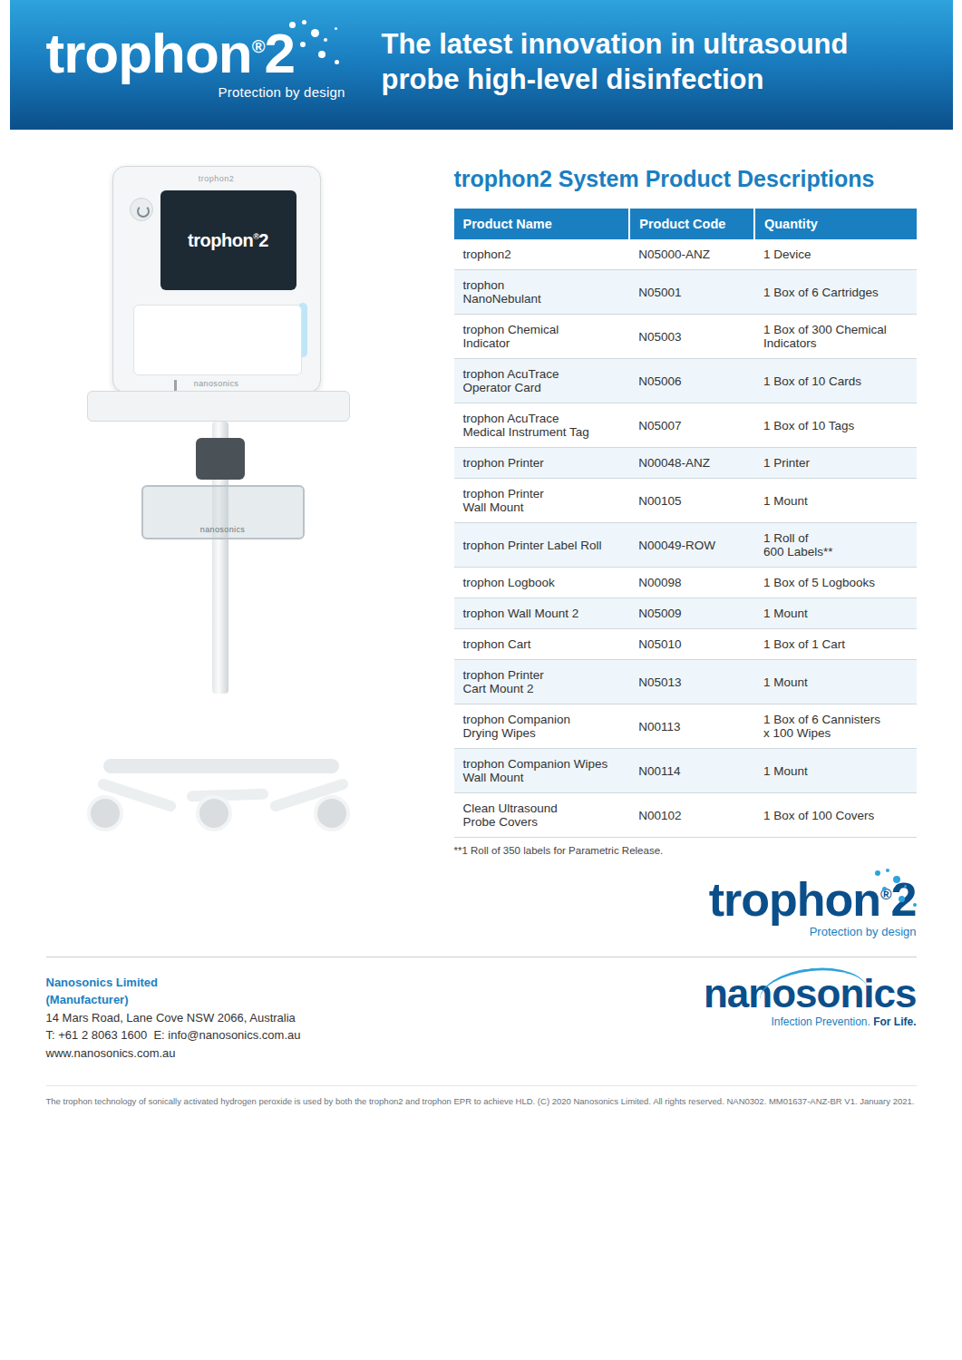trophon®2
Protection by design
The latest innovation in ultrasound
probe high-level disinfection
trophon2
trophon®2
nanosonics
nanosonics
trophon2 System Product Descriptions
| Product Name | Product Code | Quantity |
| --- | --- | --- |
| trophon2 | N05000-ANZ | 1 Device |
| trophon NanoNebulant | N05001 | 1 Box of 6 Cartridges |
| trophon Chemical Indicator | N05003 | 1 Box of 300 Chemical Indicators |
| trophon AcuTrace Operator Card | N05006 | 1 Box of 10 Cards |
| trophon AcuTrace Medical Instrument Tag | N05007 | 1 Box of 10 Tags |
| trophon Printer | N00048-ANZ | 1 Printer |
| trophon Printer Wall Mount | N00105 | 1 Mount |
| trophon Printer Label Roll | N00049-ROW | 1 Roll of 600 Labels** |
| trophon Logbook | N00098 | 1 Box of 5 Logbooks |
| trophon Wall Mount 2 | N05009 | 1 Mount |
| trophon Cart | N05010 | 1 Box of 1 Cart |
| trophon Printer Cart Mount 2 | N05013 | 1 Mount |
| trophon Companion Drying Wipes | N00113 | 1 Box of 6 Cannisters x 100 Wipes |
| trophon Companion Wipes Wall Mount | N00114 | 1 Mount |
| Clean Ultrasound Probe Covers | N00102 | 1 Box of 100 Covers |
**1 Roll of 350 labels for Parametric Release.
trophon®2
Protection by design
Nanosonics Limited
(Manufacturer)
14 Mars Road, Lane Cove NSW 2066, Australia
T: +61 2 8063 1600 E: info@nanosonics.com.au
www.nanosonics.com.au
nanosonics
Infection Prevention. For Life.
The trophon technology of sonically activated hydrogen peroxide is used by both the trophon2 and trophon EPR to achieve HLD. (C) 2020 Nanosonics Limited. All rights reserved. NAN0302. MM01637-ANZ-BR V1. January 2021.